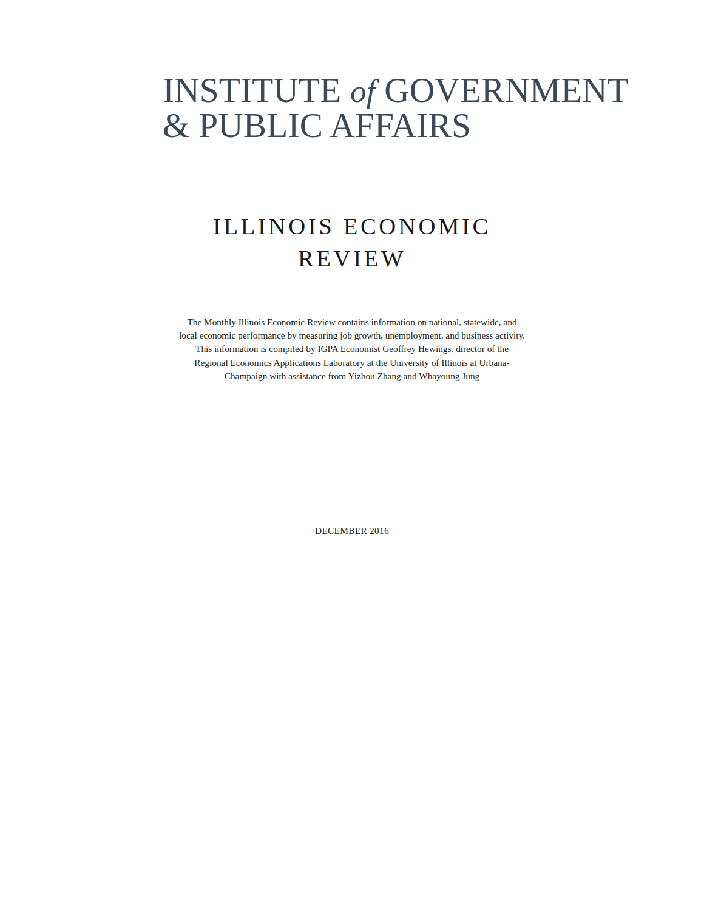INSTITUTE of GOVERNMENT & PUBLIC AFFAIRS
ILLINOIS ECONOMIC REVIEW
The Monthly Illinois Economic Review contains information on national, statewide, and local economic performance by measuring job growth, unemployment, and business activity. This information is compiled by IGPA Economist Geoffrey Hewings, director of the Regional Economics Applications Laboratory at the University of Illinois at Urbana-Champaign with assistance from Yizhou Zhang and Whayoung Jung
DECEMBER 2016